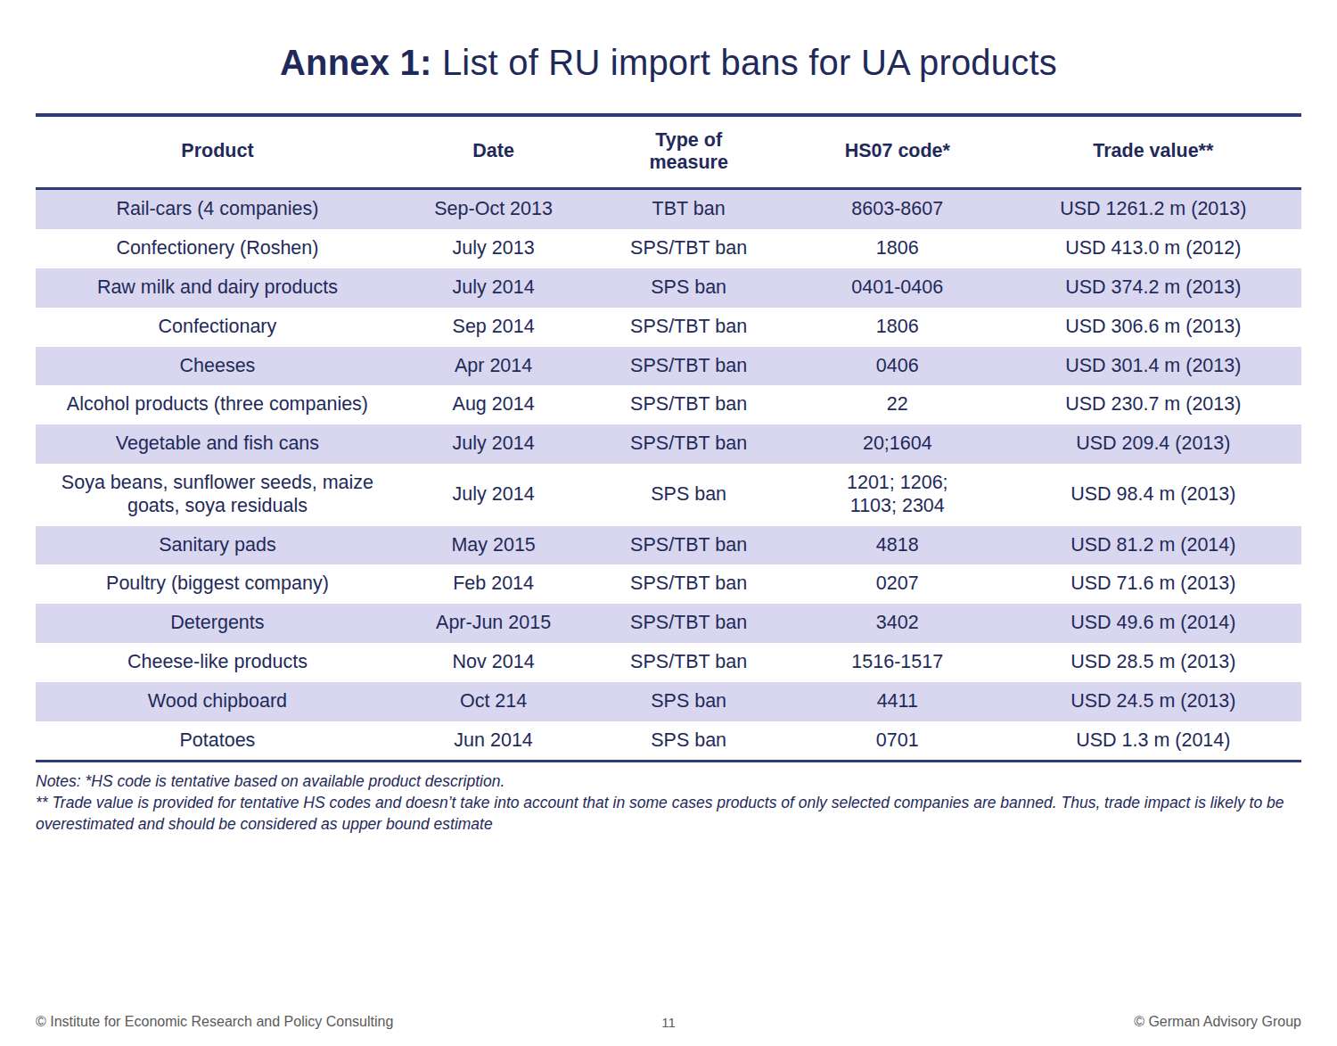Annex 1: List of RU import bans for UA products
| Product | Date | Type of measure | HS07 code* | Trade value** |
| --- | --- | --- | --- | --- |
| Rail-cars (4 companies) | Sep-Oct 2013 | TBT ban | 8603-8607 | USD 1261.2 m (2013) |
| Confectionery (Roshen) | July 2013 | SPS/TBT ban | 1806 | USD 413.0 m (2012) |
| Raw milk and dairy products | July 2014 | SPS ban | 0401-0406 | USD 374.2 m (2013) |
| Confectionary | Sep 2014 | SPS/TBT ban | 1806 | USD 306.6 m (2013) |
| Cheeses | Apr 2014 | SPS/TBT ban | 0406 | USD 301.4 m (2013) |
| Alcohol products (three companies) | Aug 2014 | SPS/TBT ban | 22 | USD 230.7 m (2013) |
| Vegetable and fish cans | July 2014 | SPS/TBT ban | 20;1604 | USD 209.4 (2013) |
| Soya beans, sunflower seeds, maize goats, soya residuals | July 2014 | SPS ban | 1201; 1206; 1103; 2304 | USD 98.4 m (2013) |
| Sanitary pads | May 2015 | SPS/TBT ban | 4818 | USD 81.2 m (2014) |
| Poultry (biggest company) | Feb 2014 | SPS/TBT ban | 0207 | USD 71.6 m (2013) |
| Detergents | Apr-Jun 2015 | SPS/TBT ban | 3402 | USD 49.6 m (2014) |
| Cheese-like products | Nov 2014 | SPS/TBT ban | 1516-1517 | USD 28.5 m (2013) |
| Wood chipboard | Oct 214 | SPS ban | 4411 | USD 24.5 m (2013) |
| Potatoes | Jun 2014 | SPS ban | 0701 | USD 1.3 m (2014) |
Notes: *HS code is tentative based on available product description.
** Trade value is provided for tentative HS codes and doesn’t take into account that in some cases products of only selected companies are banned. Thus, trade impact is likely to be overestimated and should be considered as upper bound estimate
© Institute for Economic Research and Policy Consulting
11
© German Advisory Group